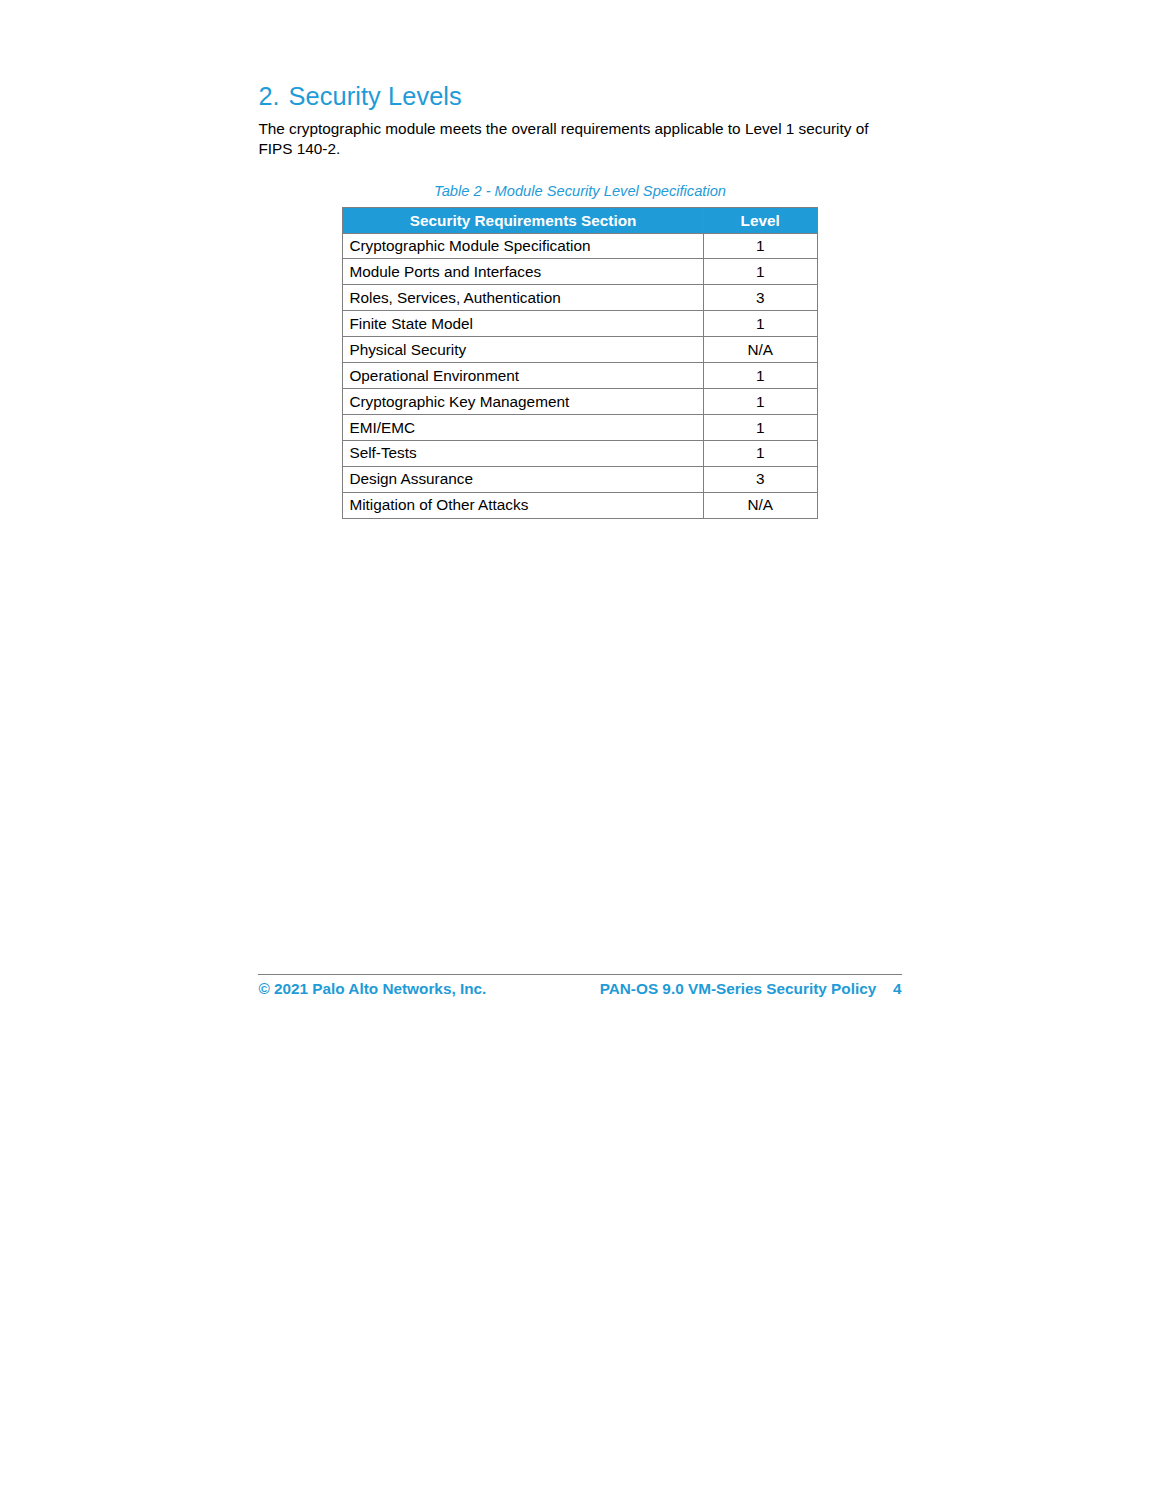2. Security Levels
The cryptographic module meets the overall requirements applicable to Level 1 security of FIPS 140-2.
Table 2 - Module Security Level Specification
| Security Requirements Section | Level |
| --- | --- |
| Cryptographic Module Specification | 1 |
| Module Ports and Interfaces | 1 |
| Roles, Services, Authentication | 3 |
| Finite State Model | 1 |
| Physical Security | N/A |
| Operational Environment | 1 |
| Cryptographic Key Management | 1 |
| EMI/EMC | 1 |
| Self-Tests | 1 |
| Design Assurance | 3 |
| Mitigation of Other Attacks | N/A |
© 2021 Palo Alto Networks, Inc.
PAN-OS 9.0 VM-Series Security Policy4